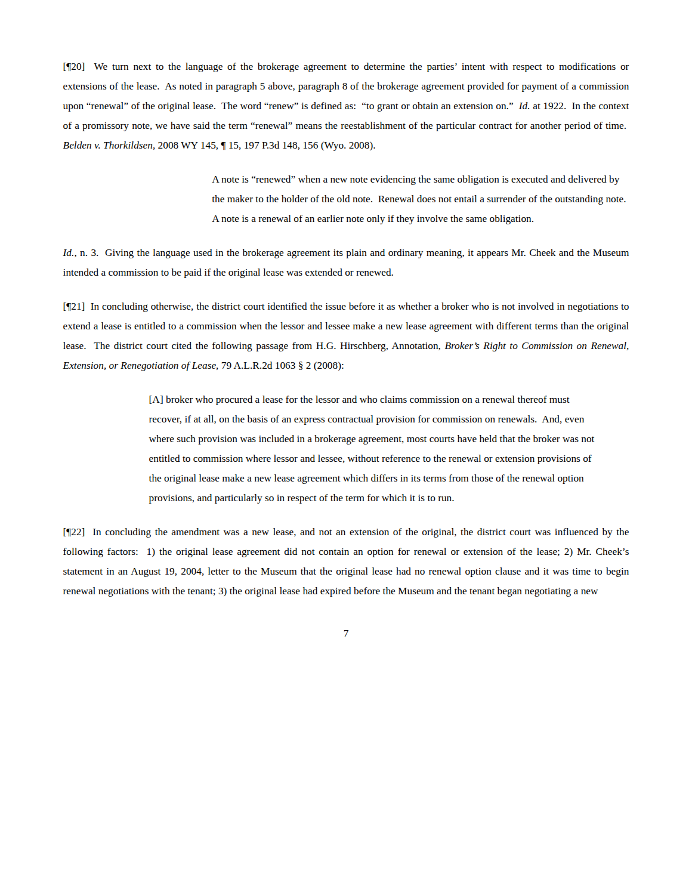[¶20] We turn next to the language of the brokerage agreement to determine the parties’ intent with respect to modifications or extensions of the lease. As noted in paragraph 5 above, paragraph 8 of the brokerage agreement provided for payment of a commission upon “renewal” of the original lease. The word “renew” is defined as: “to grant or obtain an extension on.” Id. at 1922. In the context of a promissory note, we have said the term “renewal” means the reestablishment of the particular contract for another period of time. Belden v. Thorkildsen, 2008 WY 145, ¶ 15, 197 P.3d 148, 156 (Wyo. 2008).
A note is “renewed” when a new note evidencing the same obligation is executed and delivered by the maker to the holder of the old note. Renewal does not entail a surrender of the outstanding note. A note is a renewal of an earlier note only if they involve the same obligation.
Id., n. 3. Giving the language used in the brokerage agreement its plain and ordinary meaning, it appears Mr. Cheek and the Museum intended a commission to be paid if the original lease was extended or renewed.
[¶21] In concluding otherwise, the district court identified the issue before it as whether a broker who is not involved in negotiations to extend a lease is entitled to a commission when the lessor and lessee make a new lease agreement with different terms than the original lease. The district court cited the following passage from H.G. Hirschberg, Annotation, Broker’s Right to Commission on Renewal, Extension, or Renegotiation of Lease, 79 A.L.R.2d 1063 § 2 (2008):
[A] broker who procured a lease for the lessor and who claims commission on a renewal thereof must recover, if at all, on the basis of an express contractual provision for commission on renewals. And, even where such provision was included in a brokerage agreement, most courts have held that the broker was not entitled to commission where lessor and lessee, without reference to the renewal or extension provisions of the original lease make a new lease agreement which differs in its terms from those of the renewal option provisions, and particularly so in respect of the term for which it is to run.
[¶22] In concluding the amendment was a new lease, and not an extension of the original, the district court was influenced by the following factors: 1) the original lease agreement did not contain an option for renewal or extension of the lease; 2) Mr. Cheek’s statement in an August 19, 2004, letter to the Museum that the original lease had no renewal option clause and it was time to begin renewal negotiations with the tenant; 3) the original lease had expired before the Museum and the tenant began negotiating a new
7